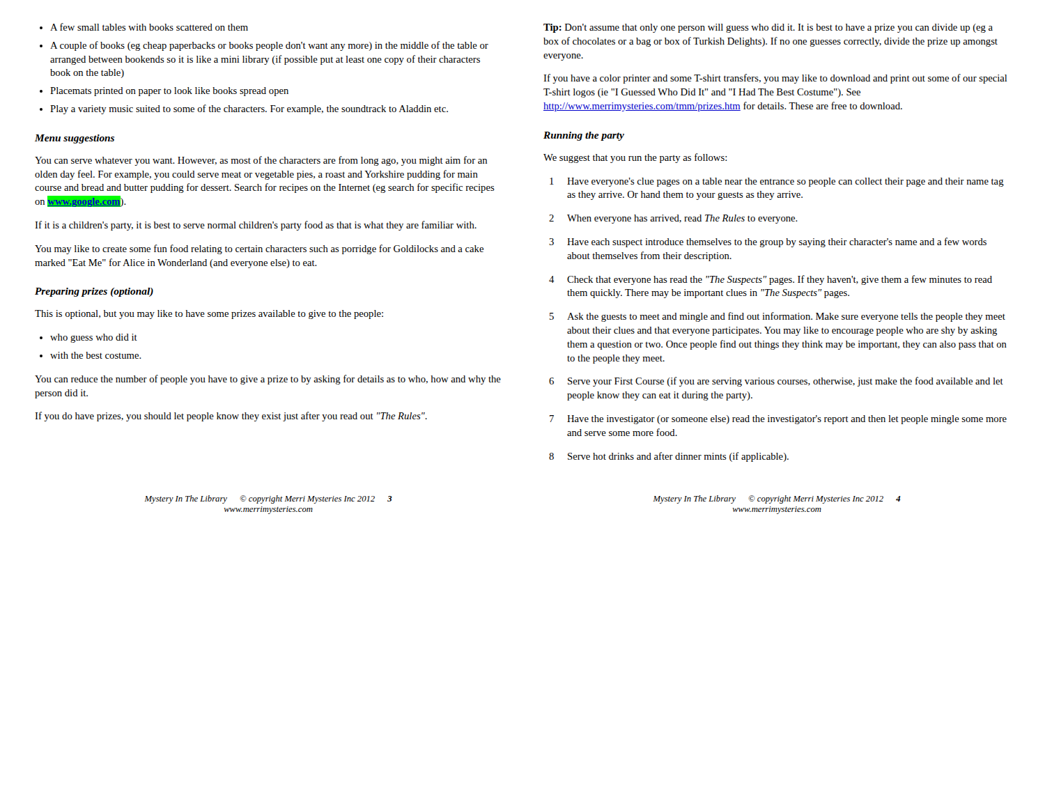A few small tables with books scattered on them
A couple of books (eg cheap paperbacks or books people don't want any more) in the middle of the table or arranged between bookends so it is like a mini library (if possible put at least one copy of their characters book on the table)
Placemats printed on paper to look like books spread open
Play a variety music suited to some of the characters. For example, the soundtrack to Aladdin etc.
Menu suggestions
You can serve whatever you want. However, as most of the characters are from long ago, you might aim for an olden day feel. For example, you could serve meat or vegetable pies, a roast and Yorkshire pudding for main course and bread and butter pudding for dessert. Search for recipes on the Internet (eg search for specific recipes on www.google.com).
If it is a children's party, it is best to serve normal children's party food as that is what they are familiar with.
You may like to create some fun food relating to certain characters such as porridge for Goldilocks and a cake marked "Eat Me" for Alice in Wonderland (and everyone else) to eat.
Preparing prizes (optional)
This is optional, but you may like to have some prizes available to give to the people:
who guess who did it
with the best costume.
You can reduce the number of people you have to give a prize to by asking for details as to who, how and why the person did it.
If you do have prizes, you should let people know they exist just after you read out "The Rules".
Tip: Don't assume that only one person will guess who did it. It is best to have a prize you can divide up (eg a box of chocolates or a bag or box of Turkish Delights). If no one guesses correctly, divide the prize up amongst everyone.
If you have a color printer and some T-shirt transfers, you may like to download and print out some of our special T-shirt logos (ie "I Guessed Who Did It" and "I Had The Best Costume"). See http://www.merrimysteries.com/tmm/prizes.htm for details. These are free to download.
Running the party
We suggest that you run the party as follows:
Have everyone's clue pages on a table near the entrance so people can collect their page and their name tag as they arrive. Or hand them to your guests as they arrive.
When everyone has arrived, read The Rules to everyone.
Have each suspect introduce themselves to the group by saying their character's name and a few words about themselves from their description.
Check that everyone has read the "The Suspects" pages. If they haven't, give them a few minutes to read them quickly. There may be important clues in "The Suspects" pages.
Ask the guests to meet and mingle and find out information. Make sure everyone tells the people they meet about their clues and that everyone participates. You may like to encourage people who are shy by asking them a question or two. Once people find out things they think may be important, they can also pass that on to the people they meet.
Serve your First Course (if you are serving various courses, otherwise, just make the food available and let people know they can eat it during the party).
Have the investigator (or someone else) read the investigator's report and then let people mingle some more and serve some more food.
Serve hot drinks and after dinner mints (if applicable).
Mystery In The Library © copyright Merri Mysteries Inc 2012 3
www.merrimysteries.com
Mystery In The Library © copyright Merri Mysteries Inc 2012 4
www.merrimysteries.com